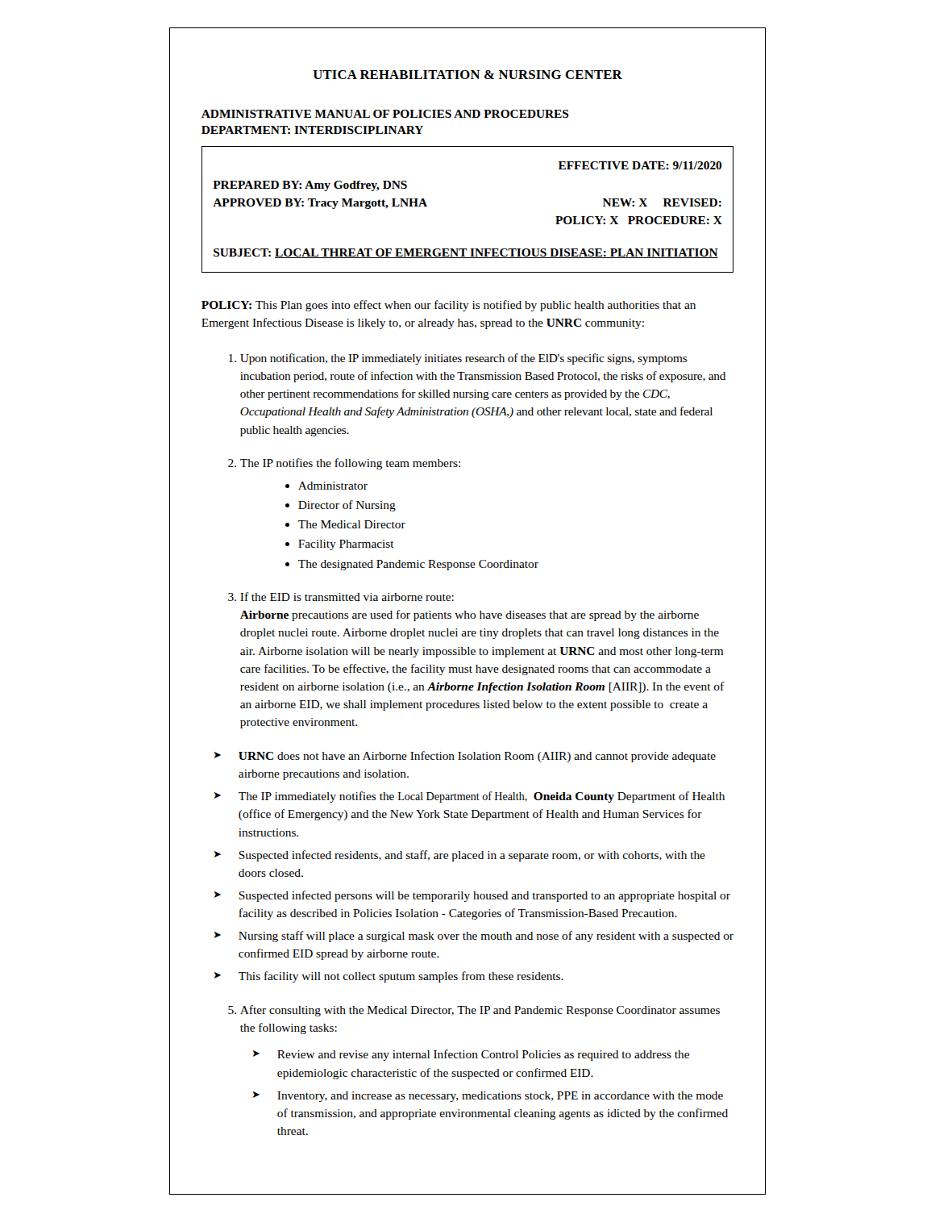UTICA REHABILITATION & NURSING CENTER
ADMINISTRATIVE MANUAL OF POLICIES AND PROCEDURES
DEPARTMENT: INTERDISCIPLINARY
EFFECTIVE DATE: 9/11/2020
PREPARED BY: Amy Godfrey, DNS
APPROVED BY: Tracy Margott, LNHA
NEW: X REVISED:
POLICY: X PROCEDURE: X
SUBJECT: LOCAL THREAT OF EMERGENT INFECTIOUS DISEASE: PLAN INITIATION
POLICY: This Plan goes into effect when our facility is notified by public health authorities that an Emergent Infectious Disease is likely to, or already has, spread to the UNRC community:
Upon notification, the IP immediately initiates research of the ElD's specific signs, symptoms incubation period, route of infection with the Transmission Based Protocol, the risks of exposure, and other pertinent recommendations for skilled nursing care centers as provided by the CDC, Occupational Health and Safety Administration (OSHA,) and other relevant local, state and federal public health agencies.
The IP notifies the following team members:
Administrator
Director of Nursing
The Medical Director
Facility Pharmacist
The designated Pandemic Response Coordinator
If the EID is transmitted via airborne route:
Airborne precautions are used for patients who have diseases that are spread by the airborne droplet nuclei route. Airborne droplet nuclei are tiny droplets that can travel long distances in the air. Airborne isolation will be nearly impossible to implement at URNC and most other long-term care facilities. To be effective, the facility must have designated rooms that can accommodate a resident on airborne isolation (i.e., an Airborne Infection Isolation Room [AIIR]). In the event of an airborne EID, we shall implement procedures listed below to the extent possible to create a protective environment.
URNC does not have an Airborne Infection Isolation Room (AIIR) and cannot provide adequate airborne precautions and isolation.
The IP immediately notifies the Local Department of Health, Oneida County Department of Health (office of Emergency) and the New York State Department of Health and Human Services for instructions.
Suspected infected residents, and staff, are placed in a separate room, or with cohorts, with the doors closed.
Suspected infected persons will be temporarily housed and transported to an appropriate hospital or facility as described in Policies Isolation - Categories of Transmission-Based Precaution.
Nursing staff will place a surgical mask over the mouth and nose of any resident with a suspected or confirmed EID spread by airborne route.
This facility will not collect sputum samples from these residents.
After consulting with the Medical Director, The IP and Pandemic Response Coordinator assumes the following tasks:
Review and revise any internal Infection Control Policies as required to address the epidemiologic characteristic of the suspected or confirmed EID.
Inventory, and increase as necessary, medications stock, PPE in accordance with the mode of transmission, and appropriate environmental cleaning agents as idicted by the confirmed threat.